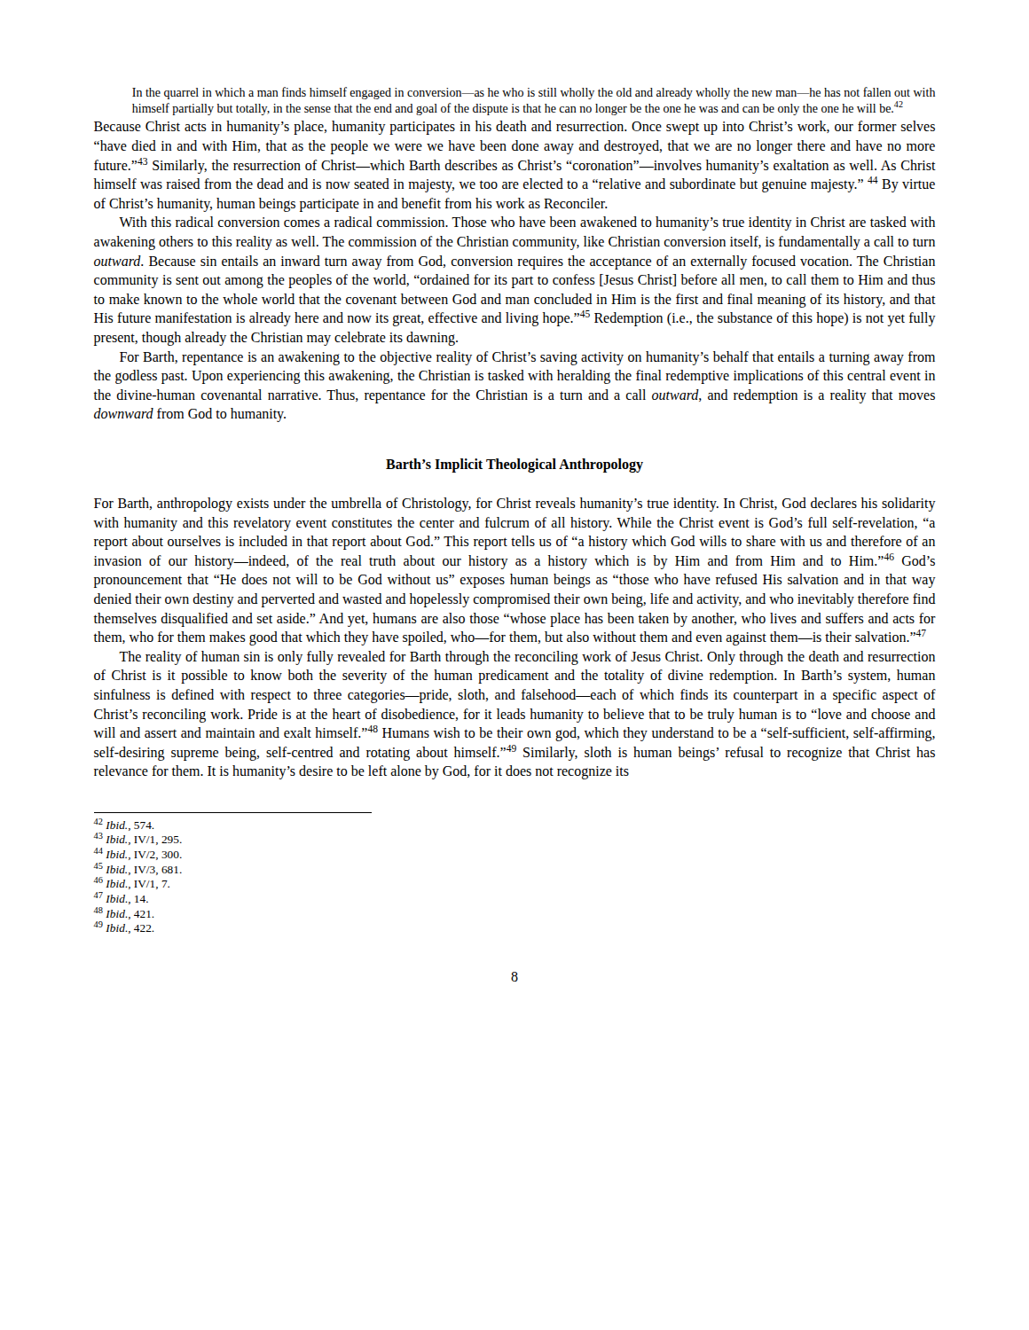In the quarrel in which a man finds himself engaged in conversion—as he who is still wholly the old and already wholly the new man—he has not fallen out with himself partially but totally, in the sense that the end and goal of the dispute is that he can no longer be the one he was and can be only the one he will be.42
Because Christ acts in humanity’s place, humanity participates in his death and resurrection. Once swept up into Christ’s work, our former selves “have died in and with Him, that as the people we were we have been done away and destroyed, that we are no longer there and have no more future.”43 Similarly, the resurrection of Christ—which Barth describes as Christ’s “coronation”—involves humanity’s exaltation as well. As Christ himself was raised from the dead and is now seated in majesty, we too are elected to a “relative and subordinate but genuine majesty.” 44 By virtue of Christ’s humanity, human beings participate in and benefit from his work as Reconciler.
With this radical conversion comes a radical commission. Those who have been awakened to humanity’s true identity in Christ are tasked with awakening others to this reality as well. The commission of the Christian community, like Christian conversion itself, is fundamentally a call to turn outward. Because sin entails an inward turn away from God, conversion requires the acceptance of an externally focused vocation. The Christian community is sent out among the peoples of the world, “ordained for its part to confess [Jesus Christ] before all men, to call them to Him and thus to make known to the whole world that the covenant between God and man concluded in Him is the first and final meaning of its history, and that His future manifestation is already here and now its great, effective and living hope.”45 Redemption (i.e., the substance of this hope) is not yet fully present, though already the Christian may celebrate its dawning.
For Barth, repentance is an awakening to the objective reality of Christ’s saving activity on humanity’s behalf that entails a turning away from the godless past. Upon experiencing this awakening, the Christian is tasked with heralding the final redemptive implications of this central event in the divine-human covenantal narrative. Thus, repentance for the Christian is a turn and a call outward, and redemption is a reality that moves downward from God to humanity.
Barth’s Implicit Theological Anthropology
For Barth, anthropology exists under the umbrella of Christology, for Christ reveals humanity’s true identity. In Christ, God declares his solidarity with humanity and this revelatory event constitutes the center and fulcrum of all history. While the Christ event is God’s full self-revelation, “a report about ourselves is included in that report about God.” This report tells us of “a history which God wills to share with us and therefore of an invasion of our history—indeed, of the real truth about our history as a history which is by Him and from Him and to Him.”46 God’s pronouncement that “He does not will to be God without us” exposes human beings as “those who have refused His salvation and in that way denied their own destiny and perverted and wasted and hopelessly compromised their own being, life and activity, and who inevitably therefore find themselves disqualified and set aside.” And yet, humans are also those “whose place has been taken by another, who lives and suffers and acts for them, who for them makes good that which they have spoiled, who—for them, but also without them and even against them—is their salvation.”47
The reality of human sin is only fully revealed for Barth through the reconciling work of Jesus Christ. Only through the death and resurrection of Christ is it possible to know both the severity of the human predicament and the totality of divine redemption. In Barth’s system, human sinfulness is defined with respect to three categories—pride, sloth, and falsehood—each of which finds its counterpart in a specific aspect of Christ’s reconciling work. Pride is at the heart of disobedience, for it leads humanity to believe that to be truly human is to “love and choose and will and assert and maintain and exalt himself.”48 Humans wish to be their own god, which they understand to be a “self-sufficient, self-affirming, self-desiring supreme being, self-centred and rotating about himself.”49 Similarly, sloth is human beings’ refusal to recognize that Christ has relevance for them. It is humanity’s desire to be left alone by God, for it does not recognize its
42 Ibid., 574.
43 Ibid., IV/1, 295.
44 Ibid., IV/2, 300.
45 Ibid., IV/3, 681.
46 Ibid., IV/1, 7.
47 Ibid., 14.
48 Ibid., 421.
49 Ibid., 422.
8